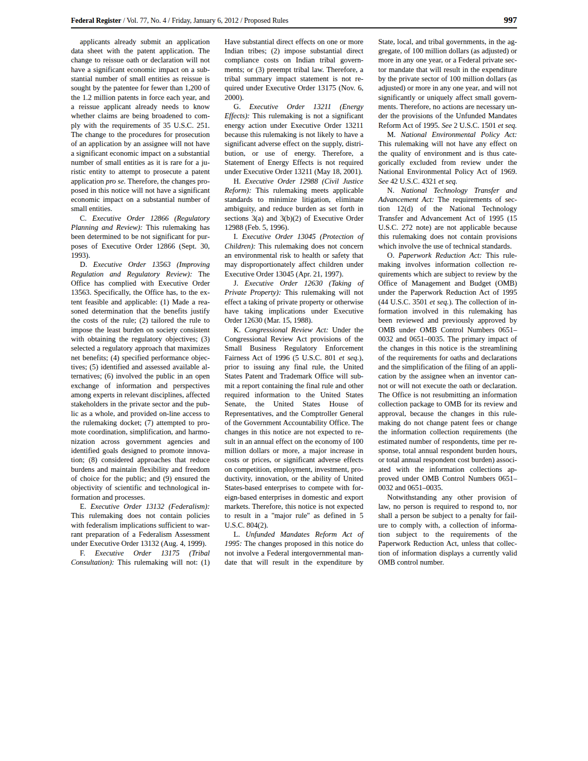Federal Register / Vol. 77, No. 4 / Friday, January 6, 2012 / Proposed Rules
997
applicants already submit an application data sheet with the patent application. The change to reissue oath or declaration will not have a significant economic impact on a substantial number of small entities as reissue is sought by the patentee for fewer than 1,200 of the 1.2 million patents in force each year, and a reissue applicant already needs to know whether claims are being broadened to comply with the requirements of 35 U.S.C. 251. The change to the procedures for prosecution of an application by an assignee will not have a significant economic impact on a substantial number of small entities as it is rare for a juristic entity to attempt to prosecute a patent application pro se. Therefore, the changes proposed in this notice will not have a significant economic impact on a substantial number of small entities.
C. Executive Order 12866 (Regulatory Planning and Review): This rulemaking has been determined to be not significant for purposes of Executive Order 12866 (Sept. 30, 1993).
D. Executive Order 13563 (Improving Regulation and Regulatory Review): The Office has complied with Executive Order 13563. Specifically, the Office has, to the extent feasible and applicable: (1) Made a reasoned determination that the benefits justify the costs of the rule; (2) tailored the rule to impose the least burden on society consistent with obtaining the regulatory objectives; (3) selected a regulatory approach that maximizes net benefits; (4) specified performance objectives; (5) identified and assessed available alternatives; (6) involved the public in an open exchange of information and perspectives among experts in relevant disciplines, affected stakeholders in the private sector and the public as a whole, and provided on-line access to the rulemaking docket; (7) attempted to promote coordination, simplification, and harmonization across government agencies and identified goals designed to promote innovation; (8) considered approaches that reduce burdens and maintain flexibility and freedom of choice for the public; and (9) ensured the objectivity of scientific and technological information and processes.
E. Executive Order 13132 (Federalism): This rulemaking does not contain policies with federalism implications sufficient to warrant preparation of a Federalism Assessment under Executive Order 13132 (Aug. 4, 1999).
F. Executive Order 13175 (Tribal Consultation): This rulemaking will not: (1) Have substantial direct effects on one or more Indian tribes; (2) impose substantial direct compliance costs on Indian tribal governments; or (3) preempt tribal law. Therefore, a tribal summary impact statement is not required under Executive Order 13175 (Nov. 6, 2000).
G. Executive Order 13211 (Energy Effects): This rulemaking is not a significant energy action under Executive Order 13211 because this rulemaking is not likely to have a significant adverse effect on the supply, distribution, or use of energy. Therefore, a Statement of Energy Effects is not required under Executive Order 13211 (May 18, 2001).
H. Executive Order 12988 (Civil Justice Reform): This rulemaking meets applicable standards to minimize litigation, eliminate ambiguity, and reduce burden as set forth in sections 3(a) and 3(b)(2) of Executive Order 12988 (Feb. 5, 1996).
I. Executive Order 13045 (Protection of Children): This rulemaking does not concern an environmental risk to health or safety that may disproportionately affect children under Executive Order 13045 (Apr. 21, 1997).
J. Executive Order 12630 (Taking of Private Property): This rulemaking will not effect a taking of private property or otherwise have taking implications under Executive Order 12630 (Mar. 15, 1988).
K. Congressional Review Act: Under the Congressional Review Act provisions of the Small Business Regulatory Enforcement Fairness Act of 1996 (5 U.S.C. 801 et seq.), prior to issuing any final rule, the United States Patent and Trademark Office will submit a report containing the final rule and other required information to the United States Senate, the United States House of Representatives, and the Comptroller General of the Government Accountability Office. The changes in this notice are not expected to result in an annual effect on the economy of 100 million dollars or more, a major increase in costs or prices, or significant adverse effects on competition, employment, investment, productivity, innovation, or the ability of United States-based enterprises to compete with foreign-based enterprises in domestic and export markets. Therefore, this notice is not expected to result in a ''major rule'' as defined in 5 U.S.C. 804(2).
L. Unfunded Mandates Reform Act of 1995: The changes proposed in this notice do not involve a Federal intergovernmental mandate that will result in the expenditure by State, local, and tribal governments, in the aggregate, of 100 million dollars (as adjusted) or more in any one year, or a Federal private sector mandate that will result in the expenditure by the private sector of 100 million dollars (as adjusted) or more in any one year, and will not significantly or uniquely affect small governments. Therefore, no actions are necessary under the provisions of the Unfunded Mandates Reform Act of 1995. See 2 U.S.C. 1501 et seq.
M. National Environmental Policy Act: This rulemaking will not have any effect on the quality of environment and is thus categorically excluded from review under the National Environmental Policy Act of 1969. See 42 U.S.C. 4321 et seq.
N. National Technology Transfer and Advancement Act: The requirements of section 12(d) of the National Technology Transfer and Advancement Act of 1995 (15 U.S.C. 272 note) are not applicable because this rulemaking does not contain provisions which involve the use of technical standards.
O. Paperwork Reduction Act: This rulemaking involves information collection requirements which are subject to review by the Office of Management and Budget (OMB) under the Paperwork Reduction Act of 1995 (44 U.S.C. 3501 et seq.). The collection of information involved in this rulemaking has been reviewed and previously approved by OMB under OMB Control Numbers 0651–0032 and 0651–0035. The primary impact of the changes in this notice is the streamlining of the requirements for oaths and declarations and the simplification of the filing of an application by the assignee when an inventor cannot or will not execute the oath or declaration. The Office is not resubmitting an information collection package to OMB for its review and approval, because the changes in this rulemaking do not change patent fees or change the information collection requirements (the estimated number of respondents, time per response, total annual respondent burden hours, or total annual respondent cost burden) associated with the information collections approved under OMB Control Numbers 0651–0032 and 0651–0035.
Notwithstanding any other provision of law, no person is required to respond to, nor shall a person be subject to a penalty for failure to comply with, a collection of information subject to the requirements of the Paperwork Reduction Act, unless that collection of information displays a currently valid OMB control number.